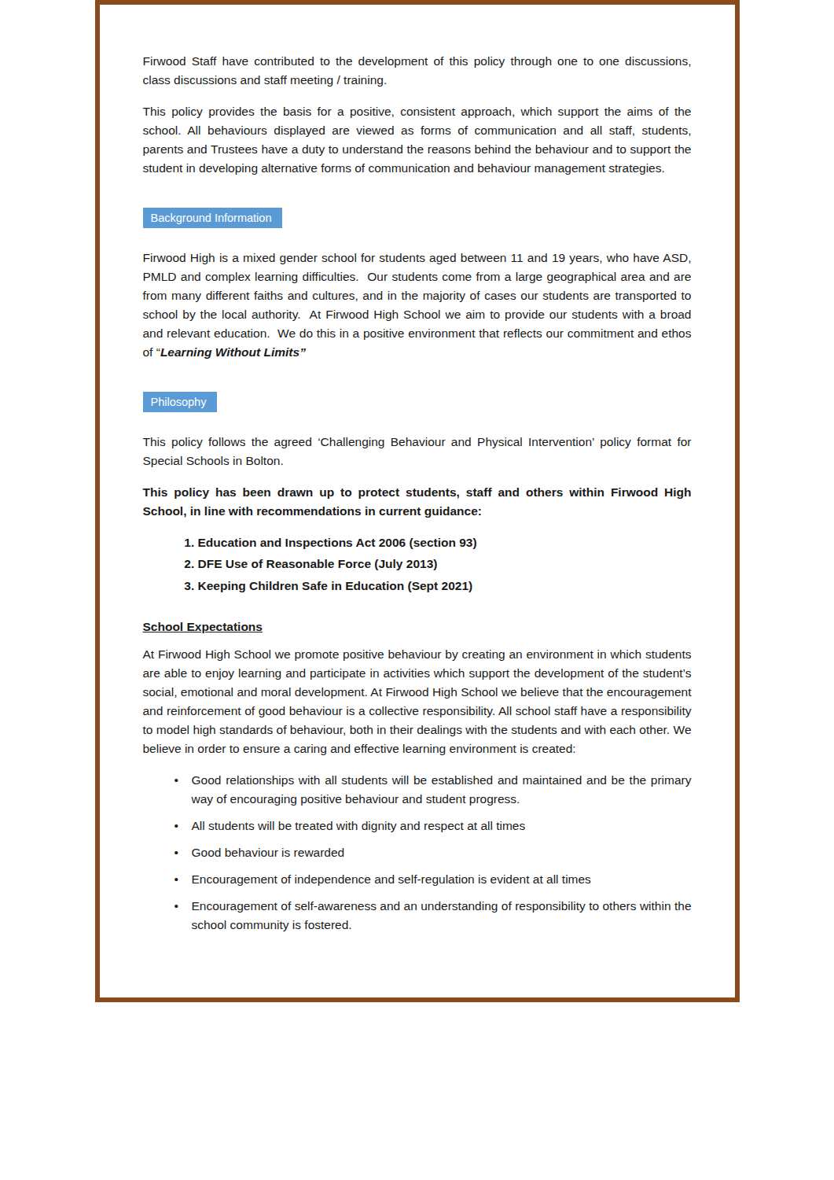Firwood Staff have contributed to the development of this policy through one to one discussions, class discussions and staff meeting / training.
This policy provides the basis for a positive, consistent approach, which support the aims of the school. All behaviours displayed are viewed as forms of communication and all staff, students, parents and Trustees have a duty to understand the reasons behind the behaviour and to support the student in developing alternative forms of communication and behaviour management strategies.
Background Information
Firwood High is a mixed gender school for students aged between 11 and 19 years, who have ASD, PMLD and complex learning difficulties. Our students come from a large geographical area and are from many different faiths and cultures, and in the majority of cases our students are transported to school by the local authority. At Firwood High School we aim to provide our students with a broad and relevant education. We do this in a positive environment that reflects our commitment and ethos of “Learning Without Limits”
Philosophy
This policy follows the agreed ‘Challenging Behaviour and Physical Intervention’ policy format for Special Schools in Bolton.
This policy has been drawn up to protect students, staff and others within Firwood High School, in line with recommendations in current guidance:
Education and Inspections Act 2006 (section 93)
DFE Use of Reasonable Force (July 2013)
Keeping Children Safe in Education (Sept 2021)
School Expectations
At Firwood High School we promote positive behaviour by creating an environment in which students are able to enjoy learning and participate in activities which support the development of the student’s social, emotional and moral development. At Firwood High School we believe that the encouragement and reinforcement of good behaviour is a collective responsibility. All school staff have a responsibility to model high standards of behaviour, both in their dealings with the students and with each other. We believe in order to ensure a caring and effective learning environment is created:
Good relationships with all students will be established and maintained and be the primary way of encouraging positive behaviour and student progress.
All students will be treated with dignity and respect at all times
Good behaviour is rewarded
Encouragement of independence and self-regulation is evident at all times
Encouragement of self-awareness and an understanding of responsibility to others within the school community is fostered.